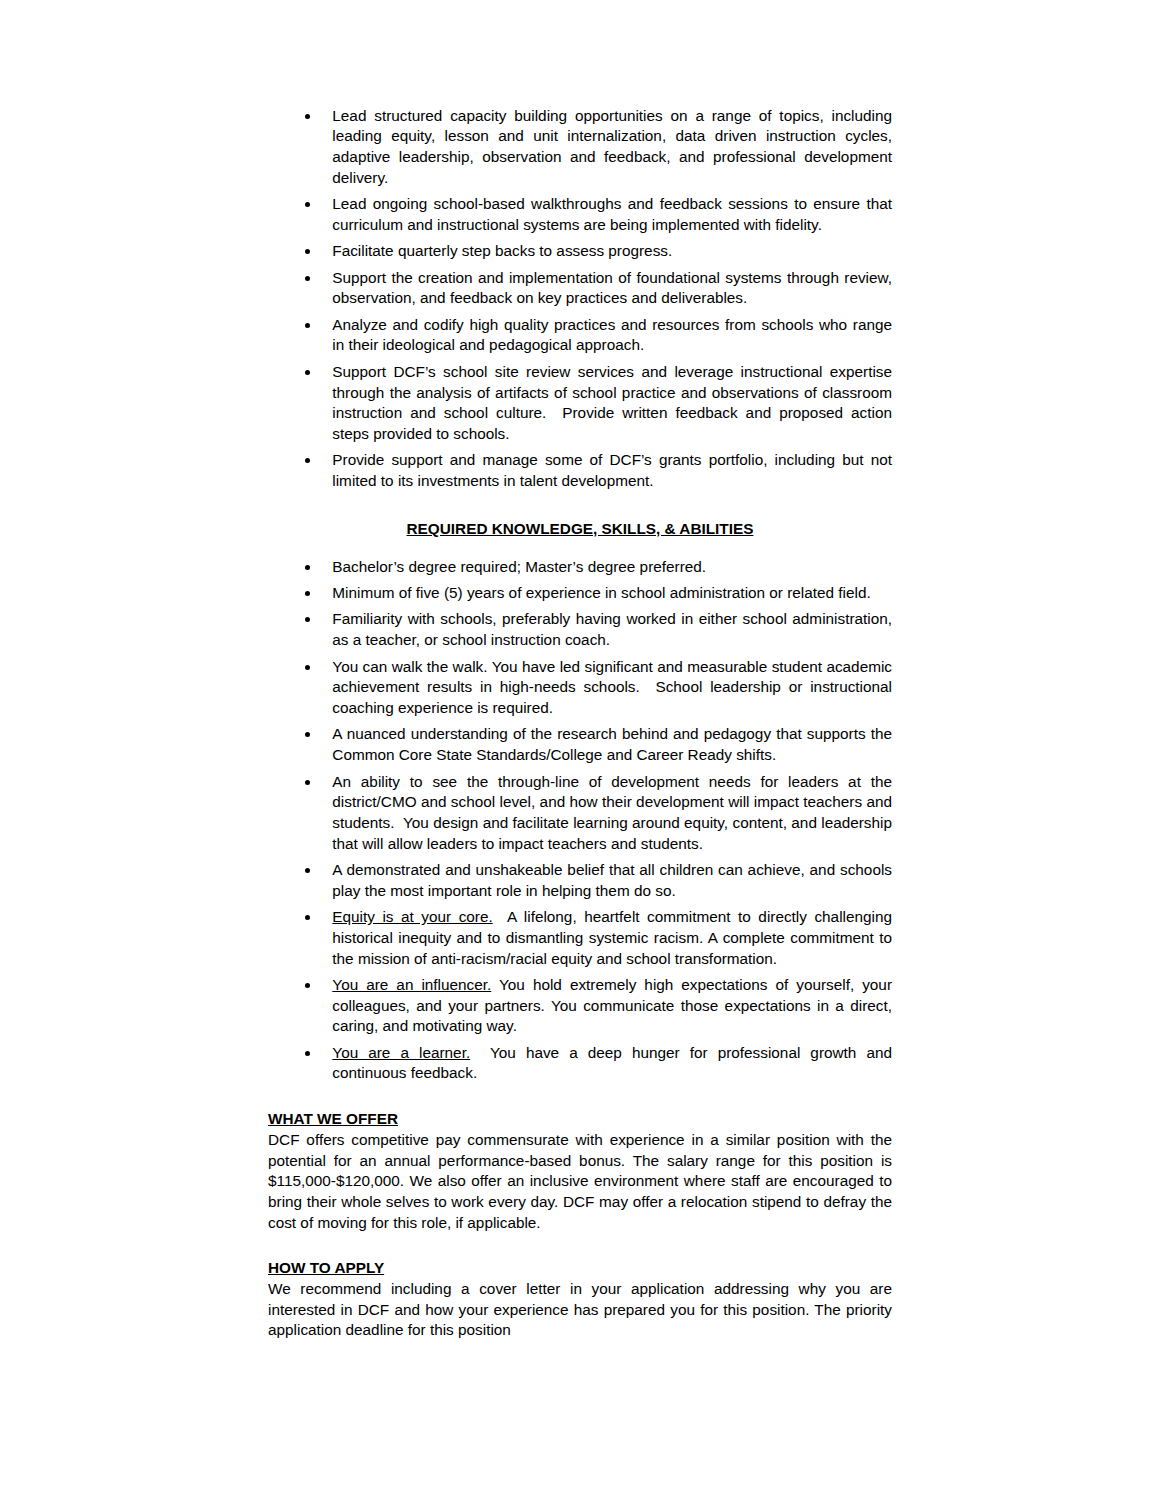Lead structured capacity building opportunities on a range of topics, including leading equity, lesson and unit internalization, data driven instruction cycles, adaptive leadership, observation and feedback, and professional development delivery.
Lead ongoing school-based walkthroughs and feedback sessions to ensure that curriculum and instructional systems are being implemented with fidelity.
Facilitate quarterly step backs to assess progress.
Support the creation and implementation of foundational systems through review, observation, and feedback on key practices and deliverables.
Analyze and codify high quality practices and resources from schools who range in their ideological and pedagogical approach.
Support DCF’s school site review services and leverage instructional expertise through the analysis of artifacts of school practice and observations of classroom instruction and school culture. Provide written feedback and proposed action steps provided to schools.
Provide support and manage some of DCF’s grants portfolio, including but not limited to its investments in talent development.
REQUIRED KNOWLEDGE, SKILLS, & ABILITIES
Bachelor’s degree required; Master’s degree preferred.
Minimum of five (5) years of experience in school administration or related field.
Familiarity with schools, preferably having worked in either school administration, as a teacher, or school instruction coach.
You can walk the walk. You have led significant and measurable student academic achievement results in high-needs schools. School leadership or instructional coaching experience is required.
A nuanced understanding of the research behind and pedagogy that supports the Common Core State Standards/College and Career Ready shifts.
An ability to see the through-line of development needs for leaders at the district/CMO and school level, and how their development will impact teachers and students. You design and facilitate learning around equity, content, and leadership that will allow leaders to impact teachers and students.
A demonstrated and unshakeable belief that all children can achieve, and schools play the most important role in helping them do so.
Equity is at your core. A lifelong, heartfelt commitment to directly challenging historical inequity and to dismantling systemic racism. A complete commitment to the mission of anti-racism/racial equity and school transformation.
You are an influencer. You hold extremely high expectations of yourself, your colleagues, and your partners. You communicate those expectations in a direct, caring, and motivating way.
You are a learner. You have a deep hunger for professional growth and continuous feedback.
WHAT WE OFFER
DCF offers competitive pay commensurate with experience in a similar position with the potential for an annual performance-based bonus. The salary range for this position is $115,000-$120,000. We also offer an inclusive environment where staff are encouraged to bring their whole selves to work every day. DCF may offer a relocation stipend to defray the cost of moving for this role, if applicable.
HOW TO APPLY
We recommend including a cover letter in your application addressing why you are interested in DCF and how your experience has prepared you for this position. The priority application deadline for this position